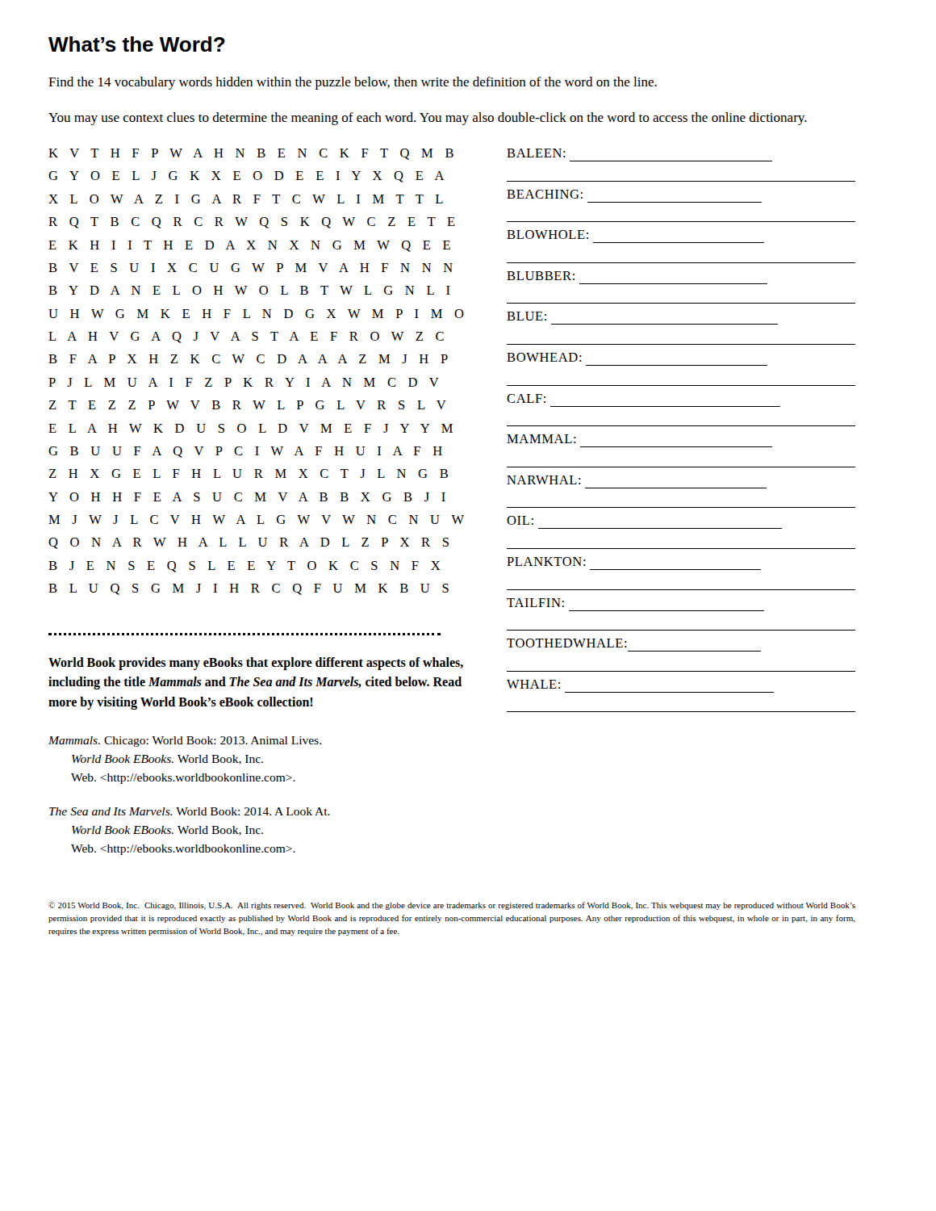What’s the Word?
Find the 14 vocabulary words hidden within the puzzle below, then write the definition of the word on the line.
You may use context clues to determine the meaning of each word. You may also double-click on the word to access the online dictionary.
K V T H F P W A H N B E N C K F T Q M B G Y O E L J G K X E O D E E I Y X Q E A X L O W A Z I G A R F T C W L I M T T L R Q T B C Q R C R W Q S K Q W C Z E T E E K H I I T H E D A X N X N G M W Q E E B V E S U I X C U G W P M V A H F N N N B Y D A N E L O H W O L B T W L G N L I U H W G M K E H F L N D G X W M P I M O L A H V G A Q J V A S T A E F R O W Z C B F A P X H Z K C W C D A A A Z M J H P P J L M U A I F Z P K R Y I A N M C D V Z T E Z Z P W V B R W L P G L V R S L V E L A H W K D U S O L D V M E F J Y Y M G B U U F A Q V P C I W A F H U I A F H Z H X G E L F H L U R M X C T J L N G B Y O H H F E A S U C M V A B B X G B J I M J W J L C V H W A L G W V W N C N U W Q O N A R W H A L L U R A D L Z P X R S B J E N S E Q S L E E Y T O K C S N F X B L U Q S G M J I H R C Q F U M K B U S
World Book provides many eBooks that explore different aspects of whales, including the title Mammals and The Sea and Its Marvels, cited below. Read more by visiting World Book’s eBook collection!
Mammals. Chicago: World Book: 2013. Animal Lives. World Book EBooks. World Book, Inc. Web. <http://ebooks.worldbookonline.com>.
The Sea and Its Marvels. World Book: 2014. A Look At. World Book EBooks. World Book, Inc. Web. <http://ebooks.worldbookonline.com>.
BALEEN:
BEACHING:
BLOWHOLE:
BLUBBER:
BLUE:
BOWHEAD:
CALF:
MAMMAL:
NARWHAL:
OIL:
PLANKTON:
TAILFIN:
TOOTHEDWHALE:
WHALE:
© 2015 World Book, Inc. Chicago, Illinois, U.S.A. All rights reserved. World Book and the globe device are trademarks or registered trademarks of World Book, Inc. This webquest may be reproduced without World Book’s permission provided that it is reproduced exactly as published by World Book and is reproduced for entirely non-commercial educational purposes. Any other reproduction of this webquest, in whole or in part, in any form, requires the express written permission of World Book, Inc., and may require the payment of a fee.